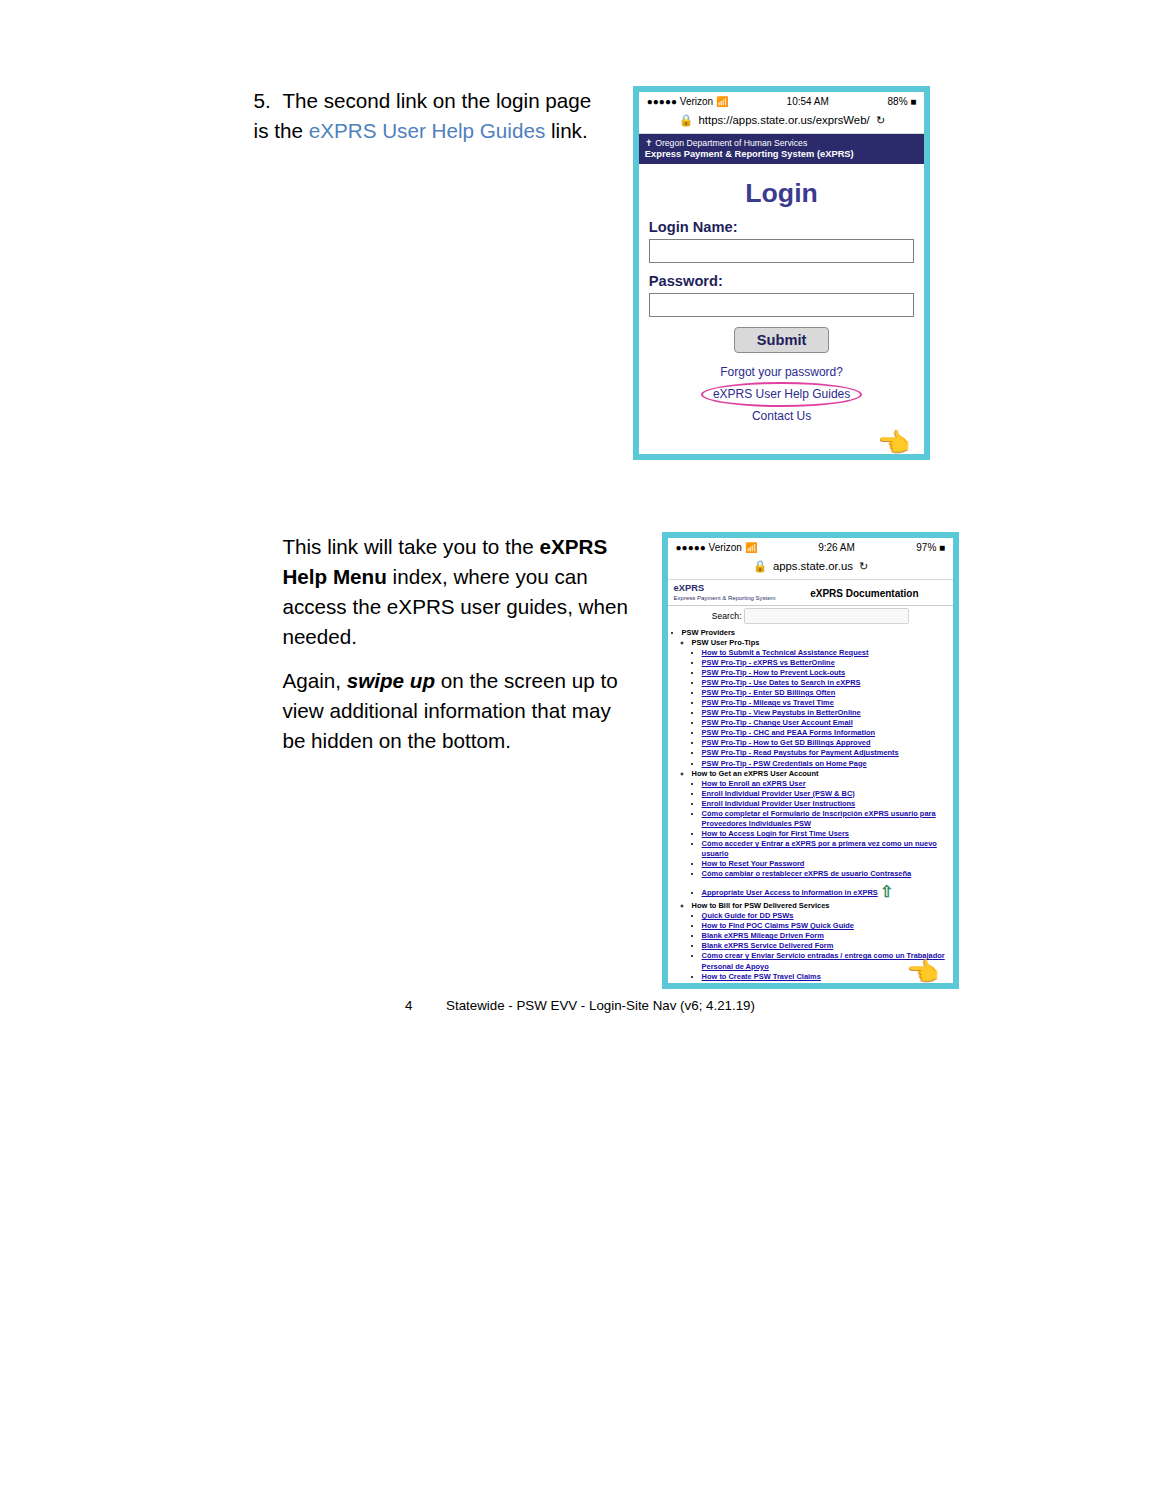5. The second link on the login page is the eXPRS User Help Guides link.
●●●●● Verizon 📶 10:54 AM 88% ■
🔒 https://apps.state.or.us/exprsWeb/ ↻
✝ Oregon Department of Human Services
Express Payment & Reporting System (eXPRS)
Login
Login Name:
Password:
Submit
Forgot your password?
eXPRS User Help Guides
Contact Us
👈
This link will take you to the eXPRS Help Menu index, where you can access the eXPRS user guides, when needed.
Again, swipe up on the screen up to view additional information that may be hidden on the bottom.
●●●●● Verizon 📶 9:26 AM 97% ■
🔒 apps.state.or.us ↻
eXPRS
Express Payment & Reporting System
eXPRS Documentation
Search:
PSW Providers
PSW User Pro-Tips
How to Submit a Technical Assistance Request
PSW Pro-Tip - eXPRS vs BetterOnline
PSW Pro-Tip - How to Prevent Lock-outs
PSW Pro-Tip - Use Dates to Search in eXPRS
PSW Pro-Tip - Enter SD Billings Often
PSW Pro-Tip - Mileage vs Travel Time
PSW Pro-Tip - View Paystubs in BetterOnline
PSW Pro-Tip - Change User Account Email
PSW Pro-Tip - CHC and PEAA Forms Information
PSW Pro-Tip - How to Get SD Billings Approved
PSW Pro-Tip - Read Paystubs for Payment Adjustments
PSW Pro-Tip - PSW Credentials on Home Page
How to Get an eXPRS User Account
How to Enroll an eXPRS User
Enroll Individual Provider User (PSW & BC)
Enroll Individual Provider User Instructions
Cómo completar el Formulario de Inscripción eXPRS usuario para Proveedores Individuales PSW
How to Access Login for First Time Users
Cómo acceder y Entrar a eXPRS por a primera vez como un nuevo usuario
How to Reset Your Password
Cómo cambiar o restablecer eXPRS de usuario Contraseña
Appropriate User Access to Information in eXPRS ⇧
How to Bill for PSW Delivered Services
Quick Guide for DD PSWs
How to Find POC Claims PSW Quick Guide
Blank eXPRS Mileage Driven Form
Blank eXPRS Service Delivered Form
Cómo crear y Enviar Servicio entradas / entrega como un Trabajador Personal de Apoyo
How to Create PSW Travel Claims
👈
4 Statewide - PSW EVV - Login-Site Nav (v6; 4.21.19)